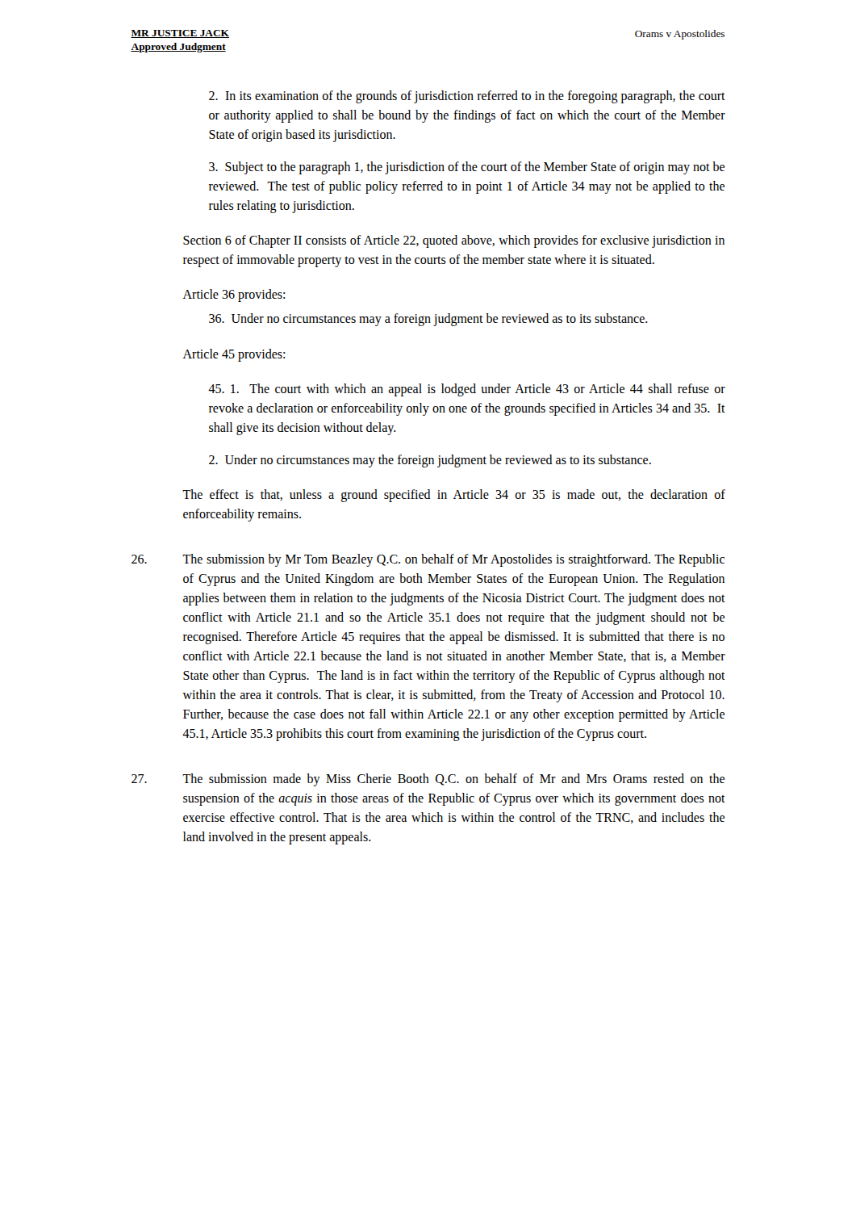MR JUSTICE JACK
Approved Judgment
Orams v Apostolides
2. In its examination of the grounds of jurisdiction referred to in the foregoing paragraph, the court or authority applied to shall be bound by the findings of fact on which the court of the Member State of origin based its jurisdiction.
3. Subject to the paragraph 1, the jurisdiction of the court of the Member State of origin may not be reviewed. The test of public policy referred to in point 1 of Article 34 may not be applied to the rules relating to jurisdiction.
Section 6 of Chapter II consists of Article 22, quoted above, which provides for exclusive jurisdiction in respect of immovable property to vest in the courts of the member state where it is situated.
Article 36 provides:
36. Under no circumstances may a foreign judgment be reviewed as to its substance.
Article 45 provides:
45. 1. The court with which an appeal is lodged under Article 43 or Article 44 shall refuse or revoke a declaration or enforceability only on one of the grounds specified in Articles 34 and 35. It shall give its decision without delay.
2. Under no circumstances may the foreign judgment be reviewed as to its substance.
The effect is that, unless a ground specified in Article 34 or 35 is made out, the declaration of enforceability remains.
26.
The submission by Mr Tom Beazley Q.C. on behalf of Mr Apostolides is straightforward. The Republic of Cyprus and the United Kingdom are both Member States of the European Union. The Regulation applies between them in relation to the judgments of the Nicosia District Court. The judgment does not conflict with Article 21.1 and so the Article 35.1 does not require that the judgment should not be recognised. Therefore Article 45 requires that the appeal be dismissed. It is submitted that there is no conflict with Article 22.1 because the land is not situated in another Member State, that is, a Member State other than Cyprus. The land is in fact within the territory of the Republic of Cyprus although not within the area it controls. That is clear, it is submitted, from the Treaty of Accession and Protocol 10. Further, because the case does not fall within Article 22.1 or any other exception permitted by Article 45.1, Article 35.3 prohibits this court from examining the jurisdiction of the Cyprus court.
27.
The submission made by Miss Cherie Booth Q.C. on behalf of Mr and Mrs Orams rested on the suspension of the acquis in those areas of the Republic of Cyprus over which its government does not exercise effective control. That is the area which is within the control of the TRNC, and includes the land involved in the present appeals.